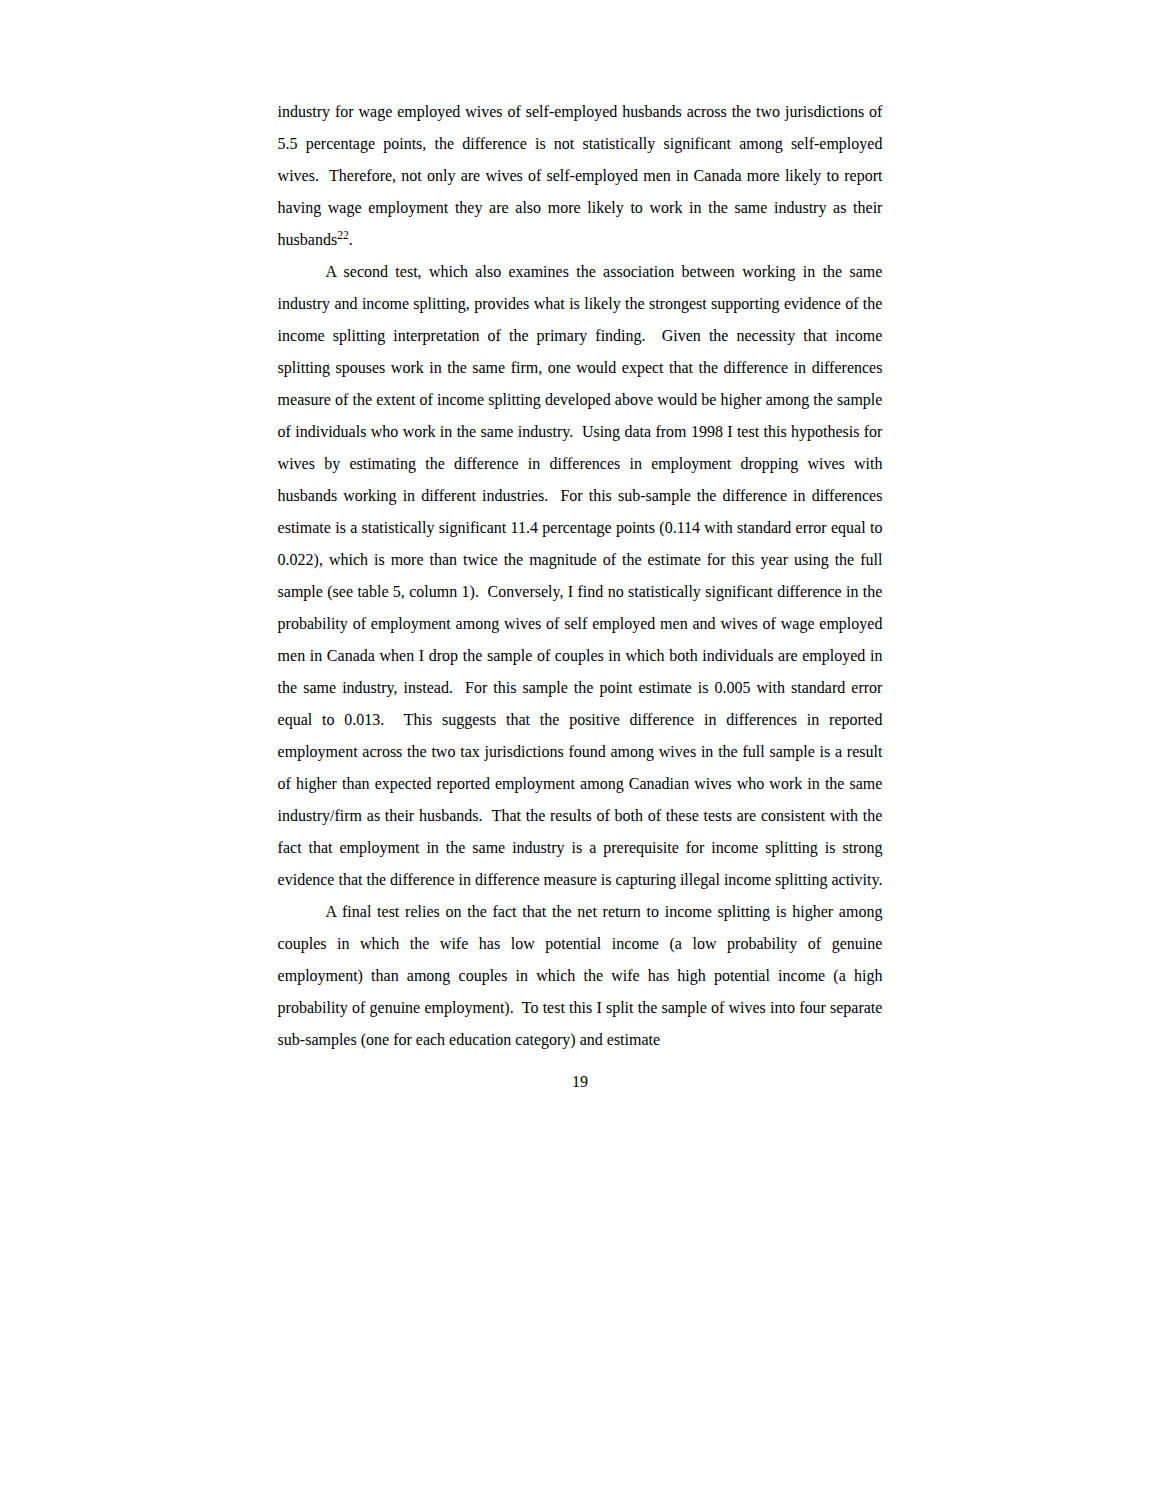industry for wage employed wives of self-employed husbands across the two jurisdictions of 5.5 percentage points, the difference is not statistically significant among self-employed wives. Therefore, not only are wives of self-employed men in Canada more likely to report having wage employment they are also more likely to work in the same industry as their husbands22.
A second test, which also examines the association between working in the same industry and income splitting, provides what is likely the strongest supporting evidence of the income splitting interpretation of the primary finding. Given the necessity that income splitting spouses work in the same firm, one would expect that the difference in differences measure of the extent of income splitting developed above would be higher among the sample of individuals who work in the same industry. Using data from 1998 I test this hypothesis for wives by estimating the difference in differences in employment dropping wives with husbands working in different industries. For this sub-sample the difference in differences estimate is a statistically significant 11.4 percentage points (0.114 with standard error equal to 0.022), which is more than twice the magnitude of the estimate for this year using the full sample (see table 5, column 1). Conversely, I find no statistically significant difference in the probability of employment among wives of self employed men and wives of wage employed men in Canada when I drop the sample of couples in which both individuals are employed in the same industry, instead. For this sample the point estimate is 0.005 with standard error equal to 0.013. This suggests that the positive difference in differences in reported employment across the two tax jurisdictions found among wives in the full sample is a result of higher than expected reported employment among Canadian wives who work in the same industry/firm as their husbands. That the results of both of these tests are consistent with the fact that employment in the same industry is a prerequisite for income splitting is strong evidence that the difference in difference measure is capturing illegal income splitting activity.
A final test relies on the fact that the net return to income splitting is higher among couples in which the wife has low potential income (a low probability of genuine employment) than among couples in which the wife has high potential income (a high probability of genuine employment). To test this I split the sample of wives into four separate sub-samples (one for each education category) and estimate
19